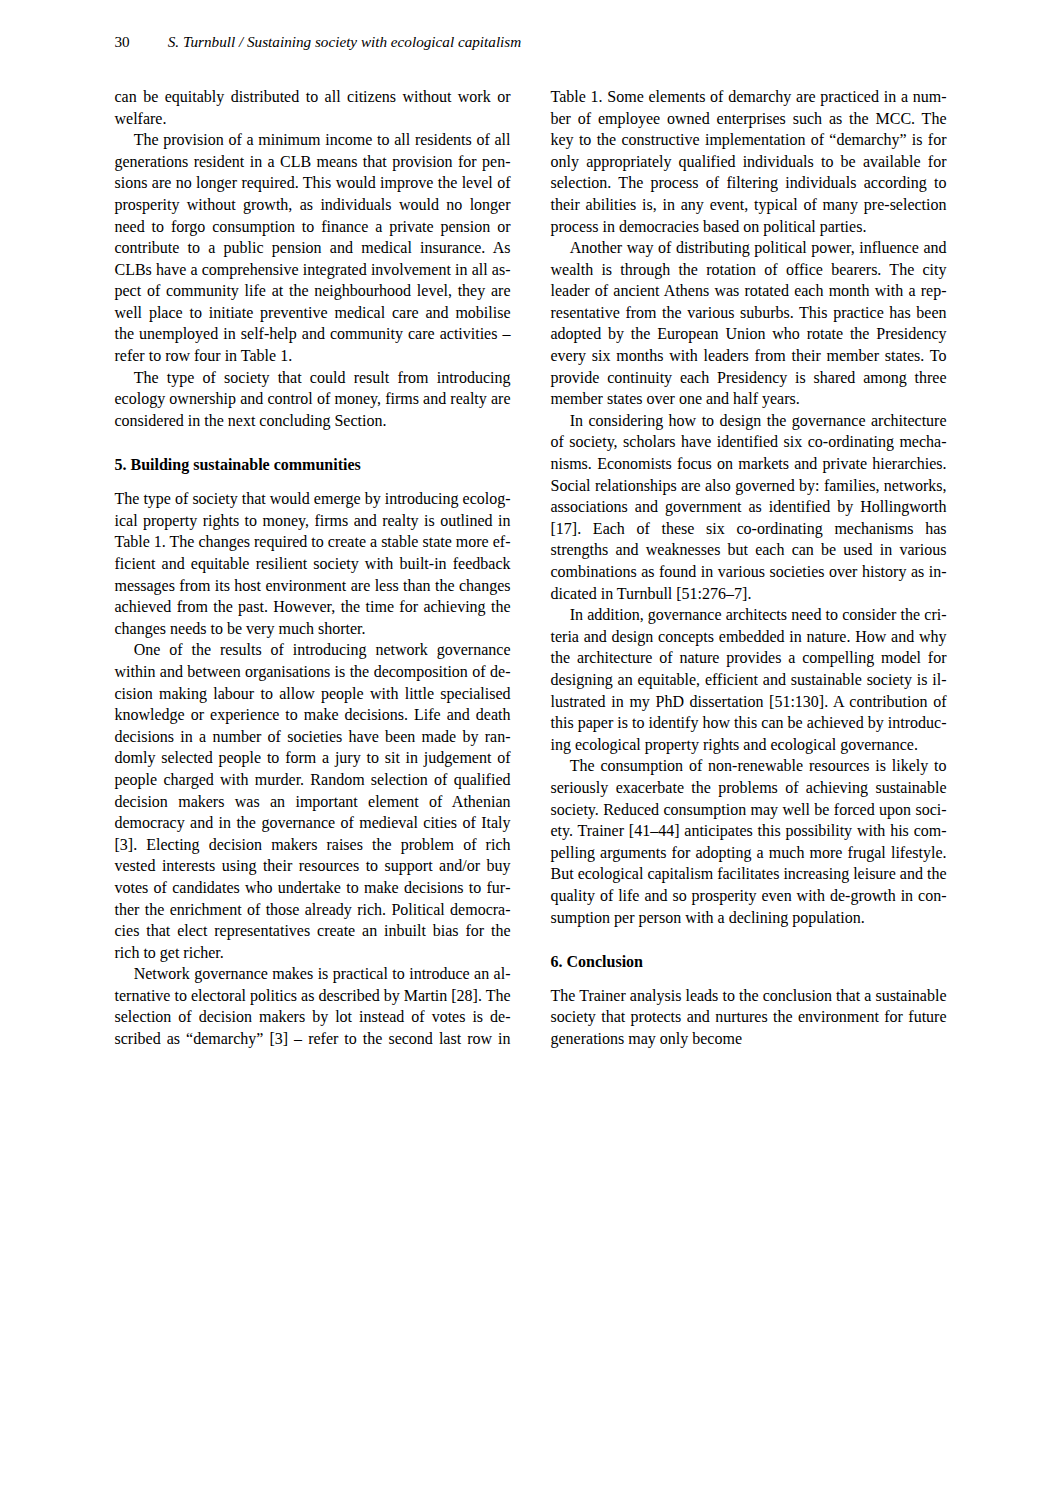30 S. Turnbull / Sustaining society with ecological capitalism
can be equitably distributed to all citizens without work or welfare.
The provision of a minimum income to all residents of all generations resident in a CLB means that provision for pensions are no longer required. This would improve the level of prosperity without growth, as individuals would no longer need to forgo consumption to finance a private pension or contribute to a public pension and medical insurance. As CLBs have a comprehensive integrated involvement in all aspect of community life at the neighbourhood level, they are well place to initiate preventive medical care and mobilise the unemployed in self-help and community care activities – refer to row four in Table 1.
The type of society that could result from introducing ecology ownership and control of money, firms and realty are considered in the next concluding Section.
5. Building sustainable communities
The type of society that would emerge by introducing ecological property rights to money, firms and realty is outlined in Table 1. The changes required to create a stable state more efficient and equitable resilient society with built-in feedback messages from its host environment are less than the changes achieved from the past. However, the time for achieving the changes needs to be very much shorter.
One of the results of introducing network governance within and between organisations is the decomposition of decision making labour to allow people with little specialised knowledge or experience to make decisions. Life and death decisions in a number of societies have been made by randomly selected people to form a jury to sit in judgement of people charged with murder. Random selection of qualified decision makers was an important element of Athenian democracy and in the governance of medieval cities of Italy [3]. Electing decision makers raises the problem of rich vested interests using their resources to support and/or buy votes of candidates who undertake to make decisions to further the enrichment of those already rich. Political democracies that elect representatives create an inbuilt bias for the rich to get richer.
Network governance makes is practical to introduce an alternative to electoral politics as described by Martin [28]. The selection of decision makers by lot instead of votes is described as “demarchy” [3] – refer to the second last row in Table 1. Some elements of demarchy are practiced in a number of employee owned enterprises such as the MCC. The key to the constructive implementation of “demarchy” is for only appropriately qualified individuals to be available for selection. The process of filtering individuals according to their abilities is, in any event, typical of many pre-selection process in democracies based on political parties.
Another way of distributing political power, influence and wealth is through the rotation of office bearers. The city leader of ancient Athens was rotated each month with a representative from the various suburbs. This practice has been adopted by the European Union who rotate the Presidency every six months with leaders from their member states. To provide continuity each Presidency is shared among three member states over one and half years.
In considering how to design the governance architecture of society, scholars have identified six co-ordinating mechanisms. Economists focus on markets and private hierarchies. Social relationships are also governed by: families, networks, associations and government as identified by Hollingworth [17]. Each of these six co-ordinating mechanisms has strengths and weaknesses but each can be used in various combinations as found in various societies over history as indicated in Turnbull [51:276–7].
In addition, governance architects need to consider the criteria and design concepts embedded in nature. How and why the architecture of nature provides a compelling model for designing an equitable, efficient and sustainable society is illustrated in my PhD dissertation [51:130]. A contribution of this paper is to identify how this can be achieved by introducing ecological property rights and ecological governance.
The consumption of non-renewable resources is likely to seriously exacerbate the problems of achieving sustainable society. Reduced consumption may well be forced upon society. Trainer [41–44] anticipates this possibility with his compelling arguments for adopting a much more frugal lifestyle. But ecological capitalism facilitates increasing leisure and the quality of life and so prosperity even with de-growth in consumption per person with a declining population.
6. Conclusion
The Trainer analysis leads to the conclusion that a sustainable society that protects and nurtures the environment for future generations may only become